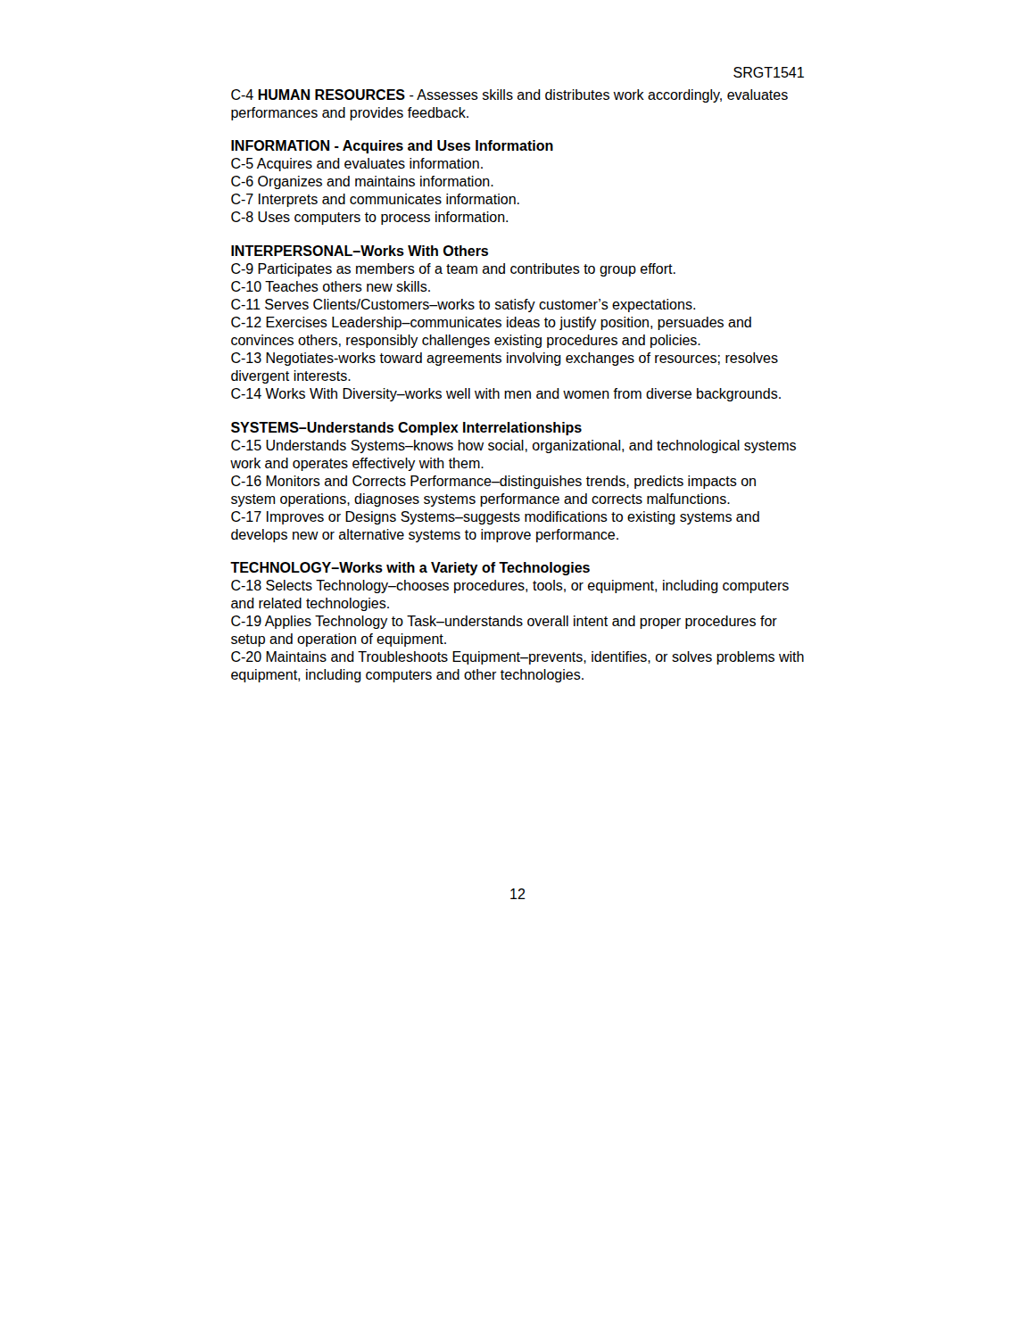SRGT1541
C-4 HUMAN RESOURCES - Assesses skills and distributes work accordingly, evaluates performances and provides feedback.
INFORMATION - Acquires and Uses Information
C-5 Acquires and evaluates information.
C-6 Organizes and maintains information.
C-7 Interprets and communicates information.
C-8 Uses computers to process information.
INTERPERSONAL–Works With Others
C-9 Participates as members of a team and contributes to group effort.
C-10 Teaches others new skills.
C-11 Serves Clients/Customers–works to satisfy customer’s expectations.
C-12 Exercises Leadership–communicates ideas to justify position, persuades and convinces others, responsibly challenges existing procedures and policies.
C-13 Negotiates-works toward agreements involving exchanges of resources; resolves divergent interests.
C-14 Works With Diversity–works well with men and women from diverse backgrounds.
SYSTEMS–Understands Complex Interrelationships
C-15 Understands Systems–knows how social, organizational, and technological systems work and operates effectively with them.
C-16 Monitors and Corrects Performance–distinguishes trends, predicts impacts on system operations, diagnoses systems performance and corrects malfunctions.
C-17 Improves or Designs Systems–suggests modifications to existing systems and develops new or alternative systems to improve performance.
TECHNOLOGY–Works with a Variety of Technologies
C-18 Selects Technology–chooses procedures, tools, or equipment, including computers and related technologies.
C-19 Applies Technology to Task–understands overall intent and proper procedures for setup and operation of equipment.
C-20 Maintains and Troubleshoots Equipment–prevents, identifies, or solves problems with equipment, including computers and other technologies.
12